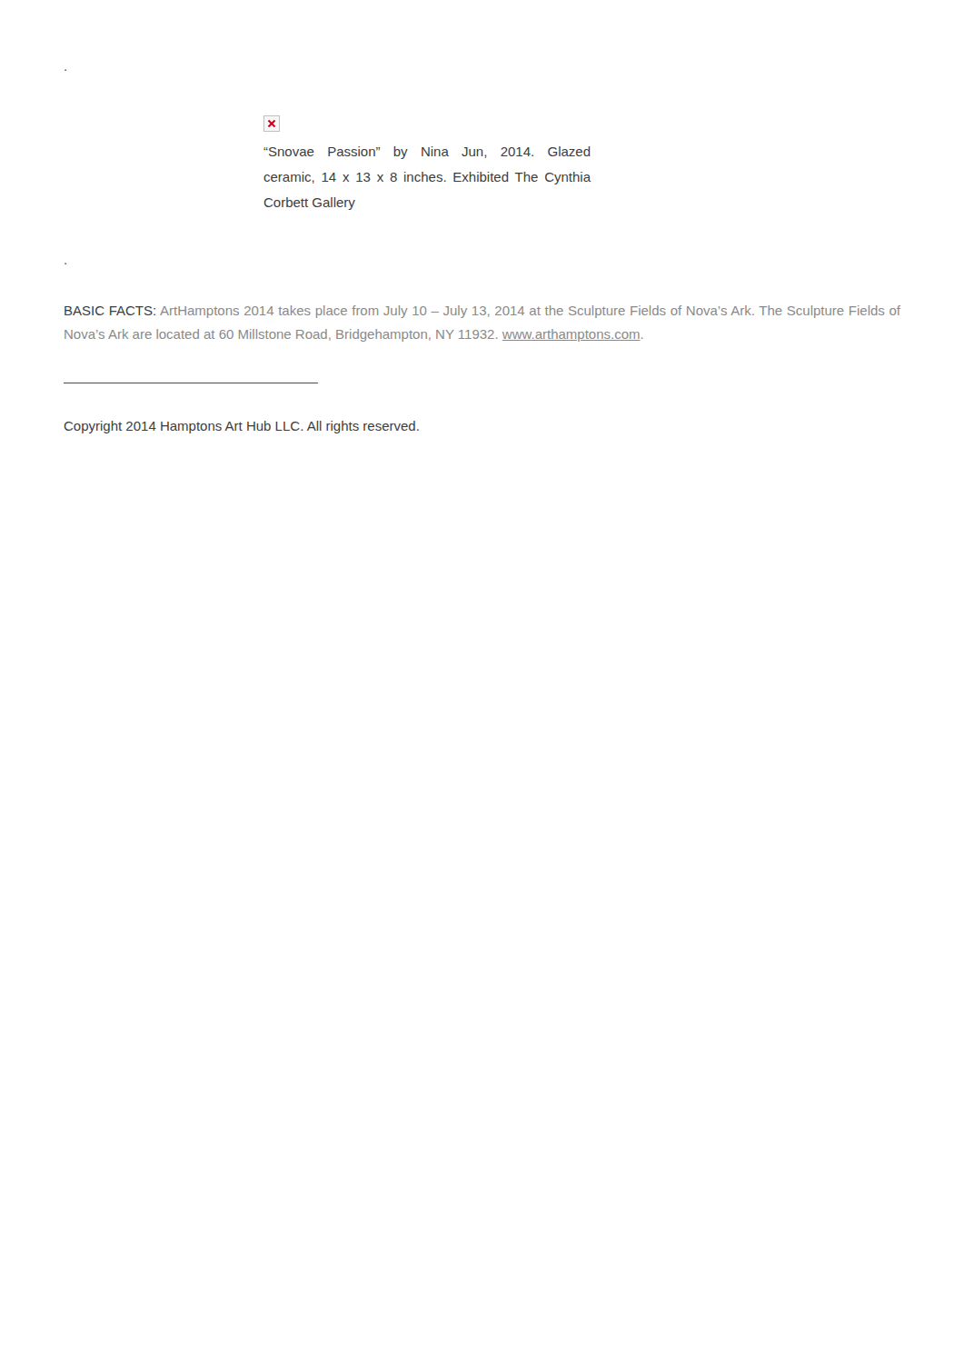.
“Snovae Passion” by Nina Jun, 2014. Glazed ceramic, 14 x 13 x 8 inches. Exhibited The Cynthia Corbett Gallery
.
BASIC FACTS: ArtHamptons 2014 takes place from July 10 – July 13, 2014 at the Sculpture Fields of Nova’s Ark. The Sculpture Fields of Nova’s Ark are located at 60 Millstone Road, Bridgehampton, NY 11932. www.arthamptons.com.
Copyright 2014 Hamptons Art Hub LLC. All rights reserved.